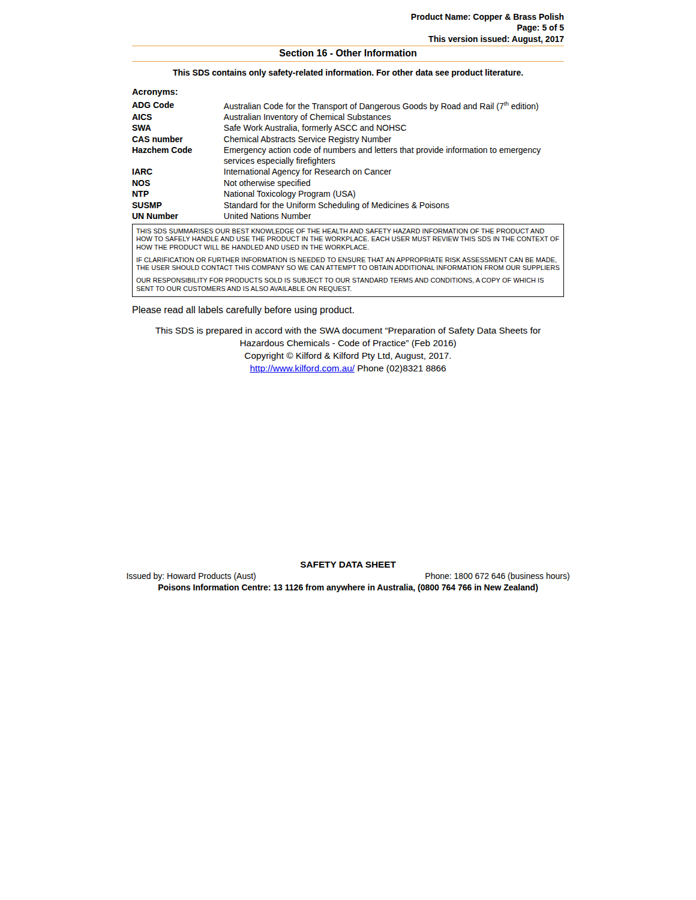Product Name: Copper & Brass Polish
Page: 5 of 5
This version issued: August, 2017
Section 16 - Other Information
This SDS contains only safety-related information. For other data see product literature.
Acronyms:
| ADG Code | Australian Code for the Transport of Dangerous Goods by Road and Rail (7 th edition) |
| AICS | Australian Inventory of Chemical Substances |
| SWA | Safe Work Australia, formerly ASCC and NOHSC |
| CAS number | Chemical Abstracts Service Registry Number |
| Hazchem Code | Emergency action code of numbers and letters that provide information to emergency services especially firefighters |
| IARC | International Agency for Research on Cancer |
| NOS | Not otherwise specified |
| NTP | National Toxicology Program (USA) |
| SUSMP | Standard for the Uniform Scheduling of Medicines & Poisons |
| UN Number | United Nations Number |
This SDS summarises our best knowledge of the health and safety hazard information of the product and how to safely handle and use the product in the workplace. Each user must review this SDS in the context of how the product will be handled and used in the workplace.
If clarification or further information is needed to ensure that an appropriate risk assessment can be made, the user should contact this company so we can attempt to obtain additional information from our suppliers
Our responsibility for products sold is subject to our standard terms and conditions, a copy of which is sent to our customers and is also available on request.
Please read all labels carefully before using product.
This SDS is prepared in accord with the SWA document “Preparation of Safety Data Sheets for Hazardous Chemicals - Code of Practice” (Feb 2016)
Copyright © Kilford & Kilford Pty Ltd, August, 2017.
http://www.kilford.com.au/ Phone (02)8321 8866
SAFETY DATA SHEET
Issued by: Howard Products (Aust) Phone: 1800 672 646 (business hours)
Poisons Information Centre: 13 1126 from anywhere in Australia, (0800 764 766 in New Zealand)